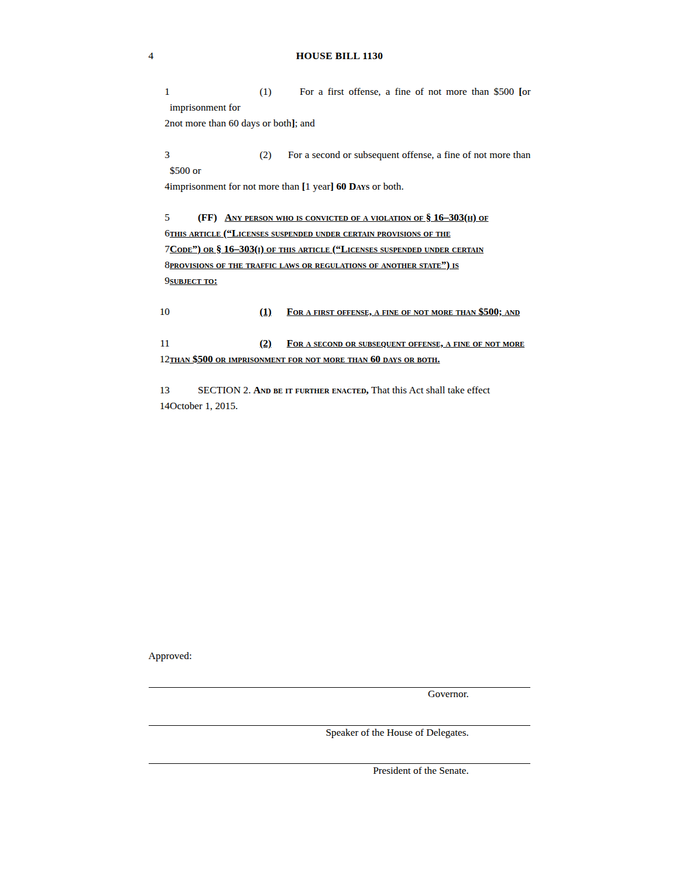4
HOUSE BILL 1130
| 1 | (1) For a first offense, a fine of not more than $500 [ or imprisonment for |
| 2 | not more than 60 days or both ] ; and |
| 3 | (2) For a second or subsequent offense, a fine of not more than $500 or |
| 4 | imprisonment for not more than [ 1 year ] 60 Days or both. |
| 5 | (FF) Any person who is convicted of a violation of § 16–303(h) of |
| 6 | this article (“Licenses suspended under certain provisions of the |
| 7 | Code”) or § 16–303(i) of this article (“Licenses suspended under certain |
| 8 | provisions of the traffic laws or regulations of another state”) is |
| 9 | subject to: |
| 10 | (1) For a first offense, a fine of not more than $500; and |
| 11 | (2) For a second or subsequent offense, a fine of not more |
| 12 | than $500 or imprisonment for not more than 60 days or both. |
| 13 | SECTION 2. And be it further enacted, That this Act shall take effect |
| 14 | October 1, 2015. |
Approved:
Governor.
Speaker of the House of Delegates.
President of the Senate.